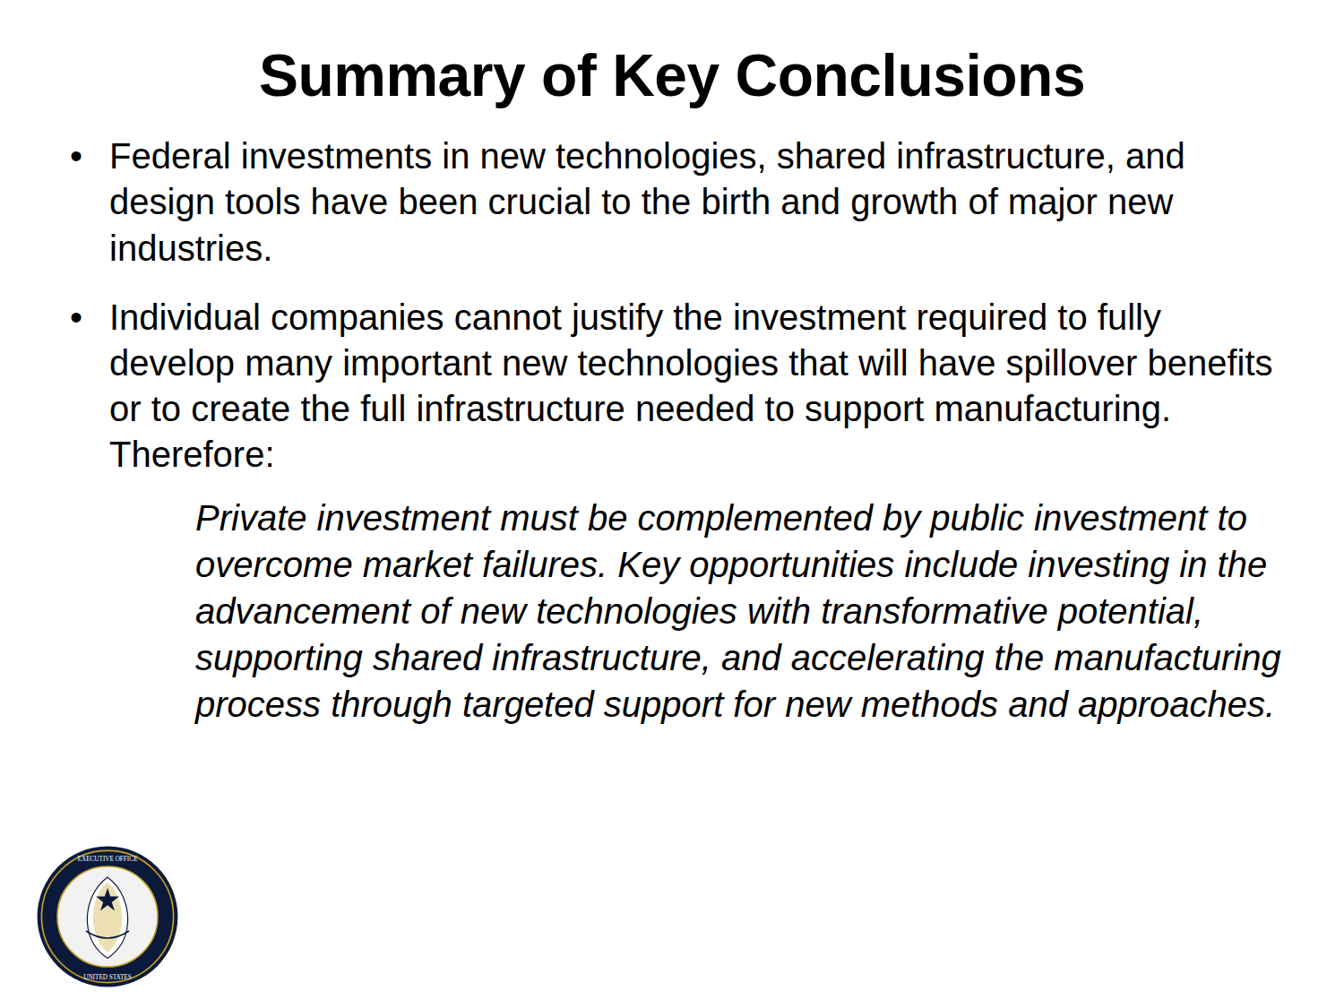Summary of Key Conclusions
Federal investments in new technologies, shared infrastructure, and design tools have been crucial to the birth and growth of major new industries.
Individual companies cannot justify the investment required to fully develop many important new technologies that will have spillover benefits or to create the full infrastructure needed to support manufacturing. Therefore:
Private investment must be complemented by public investment to overcome market failures. Key opportunities include investing in the advancement of new technologies with transformative potential, supporting shared infrastructure, and accelerating the manufacturing process through targeted support for new methods and approaches.
EXECUTIVE OFFICE UNITED STATES